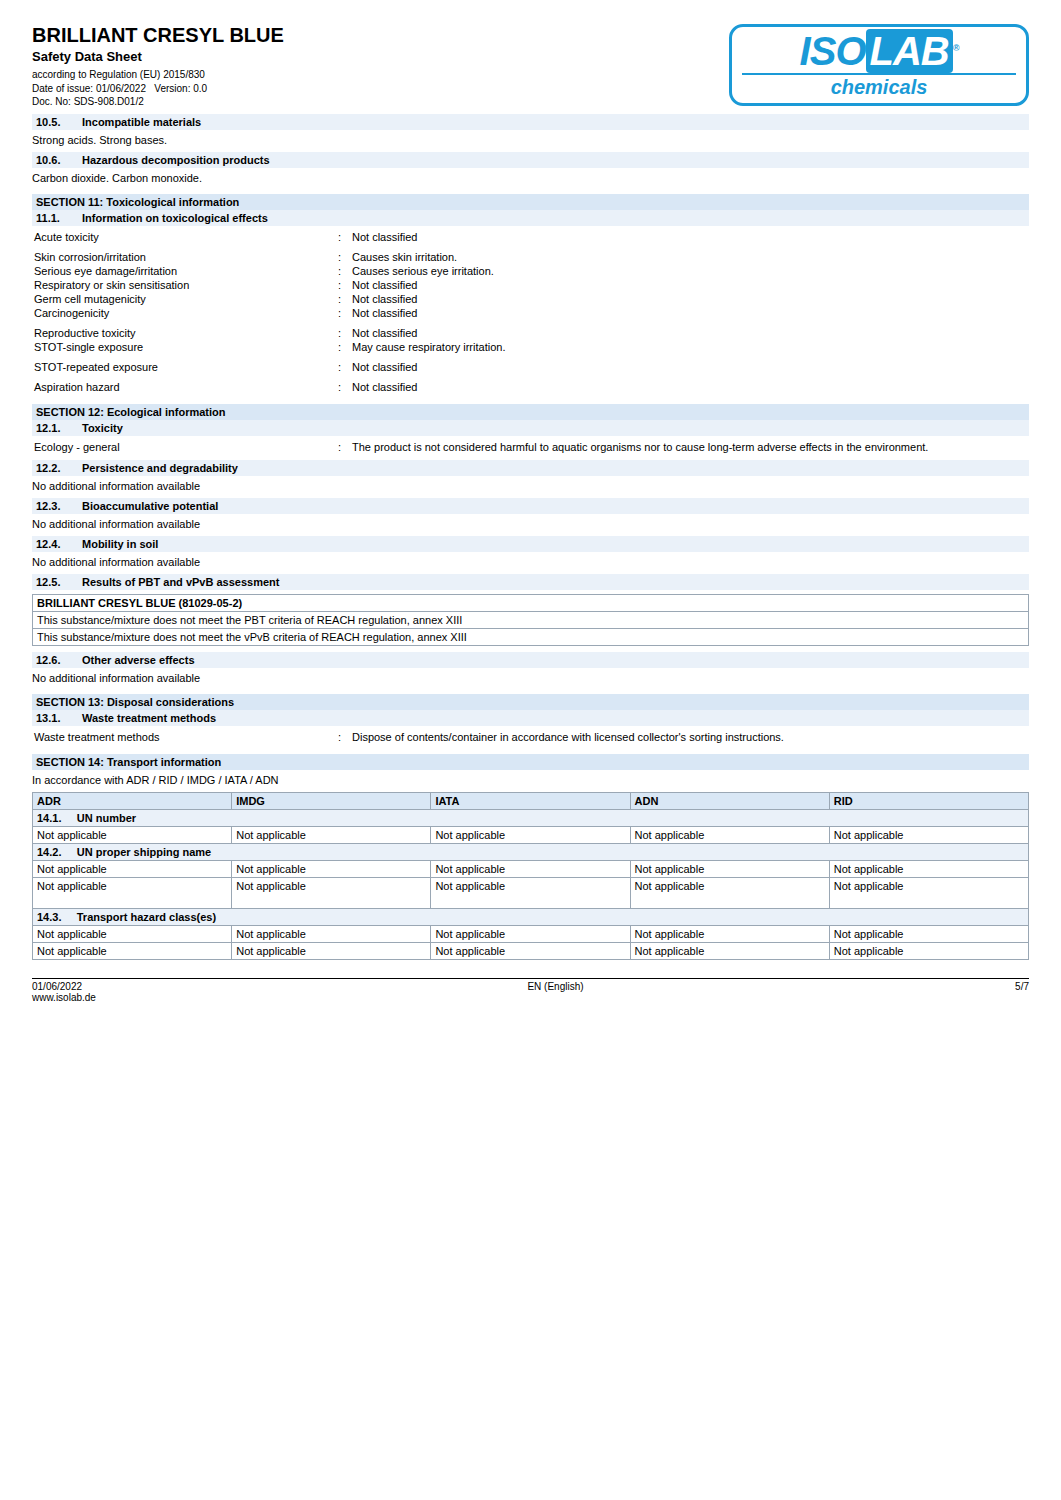BRILLIANT CRESYL BLUE
Safety Data Sheet
according to Regulation (EU) 2015/830
Date of issue: 01/06/2022 Version: 0.0
Doc. No: SDS-908.D01/2
ISOLAB®
chemicals
10.5. Incompatible materials
Strong acids. Strong bases.
10.6. Hazardous decomposition products
Carbon dioxide. Carbon monoxide.
SECTION 11: Toxicological information
11.1. Information on toxicological effects
| Acute toxicity | : | Not classified |
| Skin corrosion/irritation | : | Causes skin irritation. |
| Serious eye damage/irritation | : | Causes serious eye irritation. |
| Respiratory or skin sensitisation | : | Not classified |
| Germ cell mutagenicity | : | Not classified |
| Carcinogenicity | : | Not classified |
| Reproductive toxicity | : | Not classified |
| STOT-single exposure | : | May cause respiratory irritation. |
| STOT-repeated exposure | : | Not classified |
| Aspiration hazard | : | Not classified |
SECTION 12: Ecological information
12.1. Toxicity
| Ecology - general | : | The product is not considered harmful to aquatic organisms nor to cause long-term adverse effects in the environment. |
12.2. Persistence and degradability
No additional information available
12.3. Bioaccumulative potential
No additional information available
12.4. Mobility in soil
No additional information available
12.5. Results of PBT and vPvB assessment
| BRILLIANT CRESYL BLUE (81029-05-2) |
| This substance/mixture does not meet the PBT criteria of REACH regulation, annex XIII |
| This substance/mixture does not meet the vPvB criteria of REACH regulation, annex XIII |
12.6. Other adverse effects
No additional information available
SECTION 13: Disposal considerations
13.1. Waste treatment methods
| Waste treatment methods | : | Dispose of contents/container in accordance with licensed collector's sorting instructions. |
SECTION 14: Transport information
In accordance with ADR / RID / IMDG / IATA / ADN
| ADR | IMDG | IATA | ADN | RID |
| --- | --- | --- | --- | --- |
| 14.1. UN number |
| Not applicable | Not applicable | Not applicable | Not applicable | Not applicable |
| 14.2. UN proper shipping name |
| Not applicable | Not applicable | Not applicable | Not applicable | Not applicable |
| Not applicable | Not applicable | Not applicable | Not applicable | Not applicable |
| 14.3. Transport hazard class(es) |
| Not applicable | Not applicable | Not applicable | Not applicable | Not applicable |
| Not applicable | Not applicable | Not applicable | Not applicable | Not applicable |
01/06/2022
www.isolab.de
EN (English)
5/7